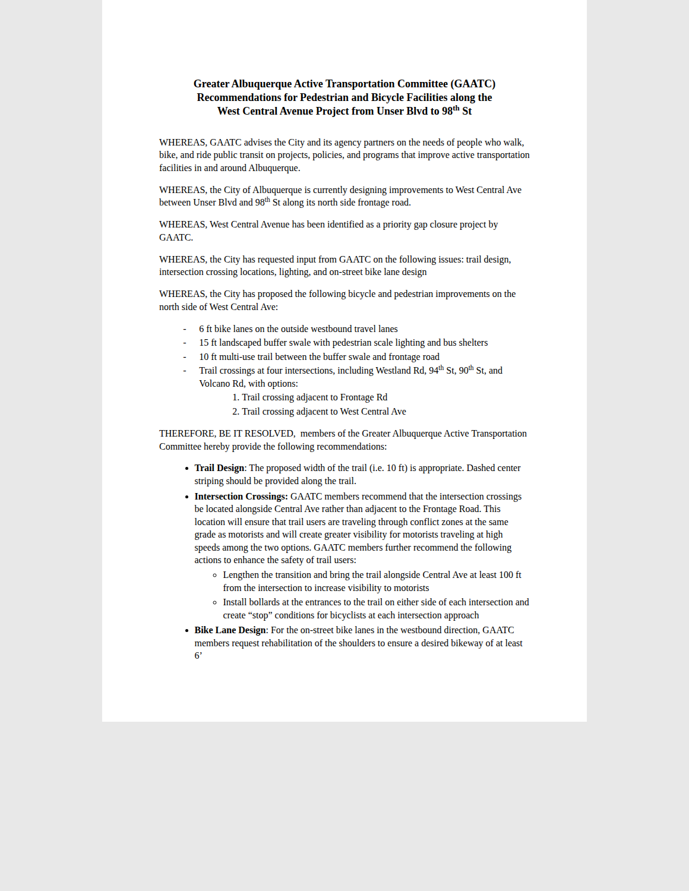Greater Albuquerque Active Transportation Committee (GAATC) Recommendations for Pedestrian and Bicycle Facilities along the West Central Avenue Project from Unser Blvd to 98th St
WHEREAS, GAATC advises the City and its agency partners on the needs of people who walk, bike, and ride public transit on projects, policies, and programs that improve active transportation facilities in and around Albuquerque.
WHEREAS, the City of Albuquerque is currently designing improvements to West Central Ave between Unser Blvd and 98th St along its north side frontage road.
WHEREAS, West Central Avenue has been identified as a priority gap closure project by GAATC.
WHEREAS, the City has requested input from GAATC on the following issues: trail design, intersection crossing locations, lighting, and on-street bike lane design
WHEREAS, the City has proposed the following bicycle and pedestrian improvements on the north side of West Central Ave:
6 ft bike lanes on the outside westbound travel lanes
15 ft landscaped buffer swale with pedestrian scale lighting and bus shelters
10 ft multi-use trail between the buffer swale and frontage road
Trail crossings at four intersections, including Westland Rd, 94th St, 90th St, and Volcano Rd, with options:
Trail crossing adjacent to Frontage Rd
Trail crossing adjacent to West Central Ave
THEREFORE, BE IT RESOLVED, members of the Greater Albuquerque Active Transportation Committee hereby provide the following recommendations:
Trail Design: The proposed width of the trail (i.e. 10 ft) is appropriate. Dashed center striping should be provided along the trail.
Intersection Crossings: GAATC members recommend that the intersection crossings be located alongside Central Ave rather than adjacent to the Frontage Road. This location will ensure that trail users are traveling through conflict zones at the same grade as motorists and will create greater visibility for motorists traveling at high speeds among the two options. GAATC members further recommend the following actions to enhance the safety of trail users:
Lengthen the transition and bring the trail alongside Central Ave at least 100 ft from the intersection to increase visibility to motorists
Install bollards at the entrances to the trail on either side of each intersection and create “stop” conditions for bicyclists at each intersection approach
Bike Lane Design: For the on-street bike lanes in the westbound direction, GAATC members request rehabilitation of the shoulders to ensure a desired bikeway of at least 6’